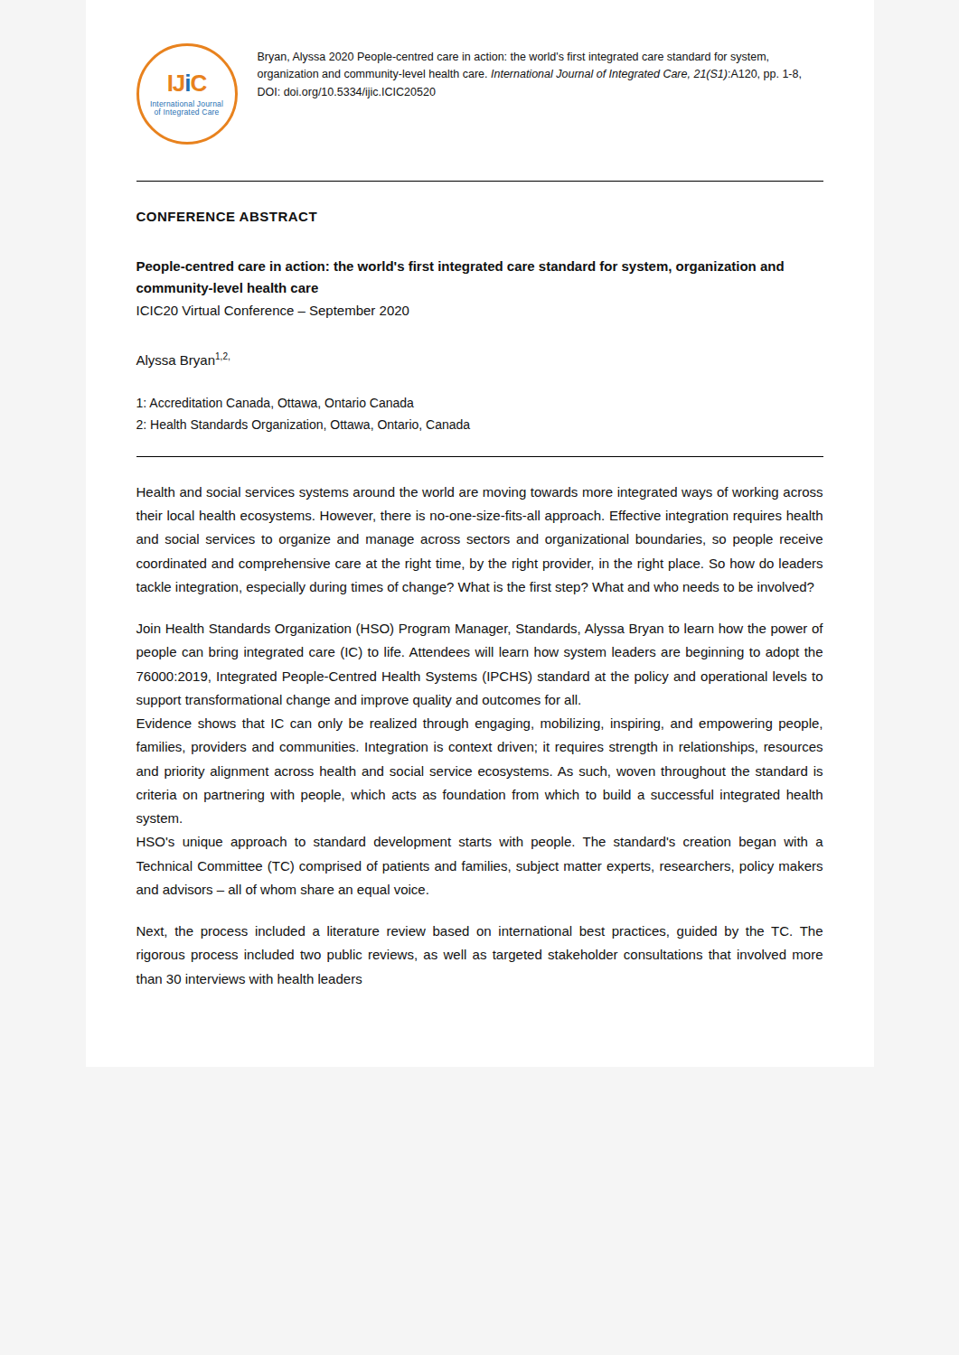IJi C
International Journal
of Integrated Care
Bryan, Alyssa 2020 People-centred care in action: the world's first integrated care standard for system, organization and community-level health care. International Journal of Integrated Care, 21(S1):A120, pp. 1-8, DOI: doi.org/10.5334/ijic.ICIC20520
CONFERENCE ABSTRACT
People-centred care in action: the world's first integrated care standard for system, organization and community-level health care
ICIC20 Virtual Conference – September 2020
Alyssa Bryan1,2,
1: Accreditation Canada, Ottawa, Ontario Canada
2: Health Standards Organization, Ottawa, Ontario, Canada
Health and social services systems around the world are moving towards more integrated ways of working across their local health ecosystems. However, there is no-one-size-fits-all approach. Effective integration requires health and social services to organize and manage across sectors and organizational boundaries, so people receive coordinated and comprehensive care at the right time, by the right provider, in the right place. So how do leaders tackle integration, especially during times of change? What is the first step? What and who needs to be involved?
Join Health Standards Organization (HSO) Program Manager, Standards, Alyssa Bryan to learn how the power of people can bring integrated care (IC) to life. Attendees will learn how system leaders are beginning to adopt the 76000:2019, Integrated People-Centred Health Systems (IPCHS) standard at the policy and operational levels to support transformational change and improve quality and outcomes for all.
Evidence shows that IC can only be realized through engaging, mobilizing, inspiring, and empowering people, families, providers and communities. Integration is context driven; it requires strength in relationships, resources and priority alignment across health and social service ecosystems. As such, woven throughout the standard is criteria on partnering with people, which acts as foundation from which to build a successful integrated health system.
HSO's unique approach to standard development starts with people. The standard's creation began with a Technical Committee (TC) comprised of patients and families, subject matter experts, researchers, policy makers and advisors – all of whom share an equal voice.
Next, the process included a literature review based on international best practices, guided by the TC. The rigorous process included two public reviews, as well as targeted stakeholder consultations that involved more than 30 interviews with health leaders